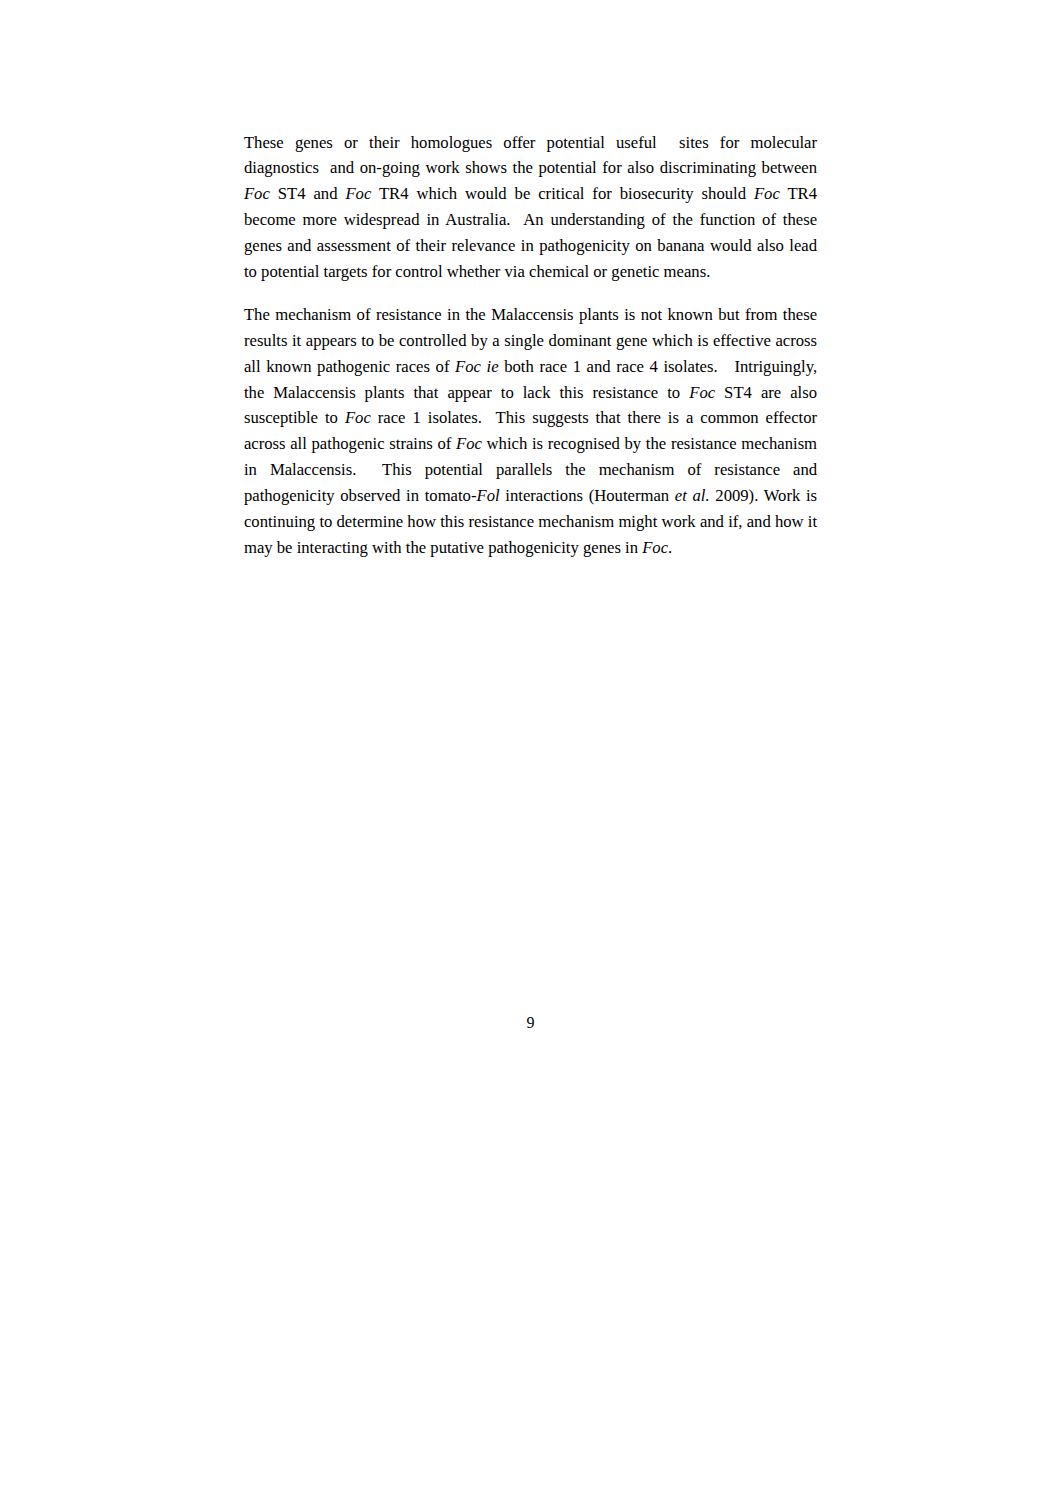These genes or their homologues offer potential useful sites for molecular diagnostics and on-going work shows the potential for also discriminating between Foc ST4 and Foc TR4 which would be critical for biosecurity should Foc TR4 become more widespread in Australia. An understanding of the function of these genes and assessment of their relevance in pathogenicity on banana would also lead to potential targets for control whether via chemical or genetic means.
The mechanism of resistance in the Malaccensis plants is not known but from these results it appears to be controlled by a single dominant gene which is effective across all known pathogenic races of Foc ie both race 1 and race 4 isolates. Intriguingly, the Malaccensis plants that appear to lack this resistance to Foc ST4 are also susceptible to Foc race 1 isolates. This suggests that there is a common effector across all pathogenic strains of Foc which is recognised by the resistance mechanism in Malaccensis. This potential parallels the mechanism of resistance and pathogenicity observed in tomato-Fol interactions (Houterman et al. 2009). Work is continuing to determine how this resistance mechanism might work and if, and how it may be interacting with the putative pathogenicity genes in Foc.
9